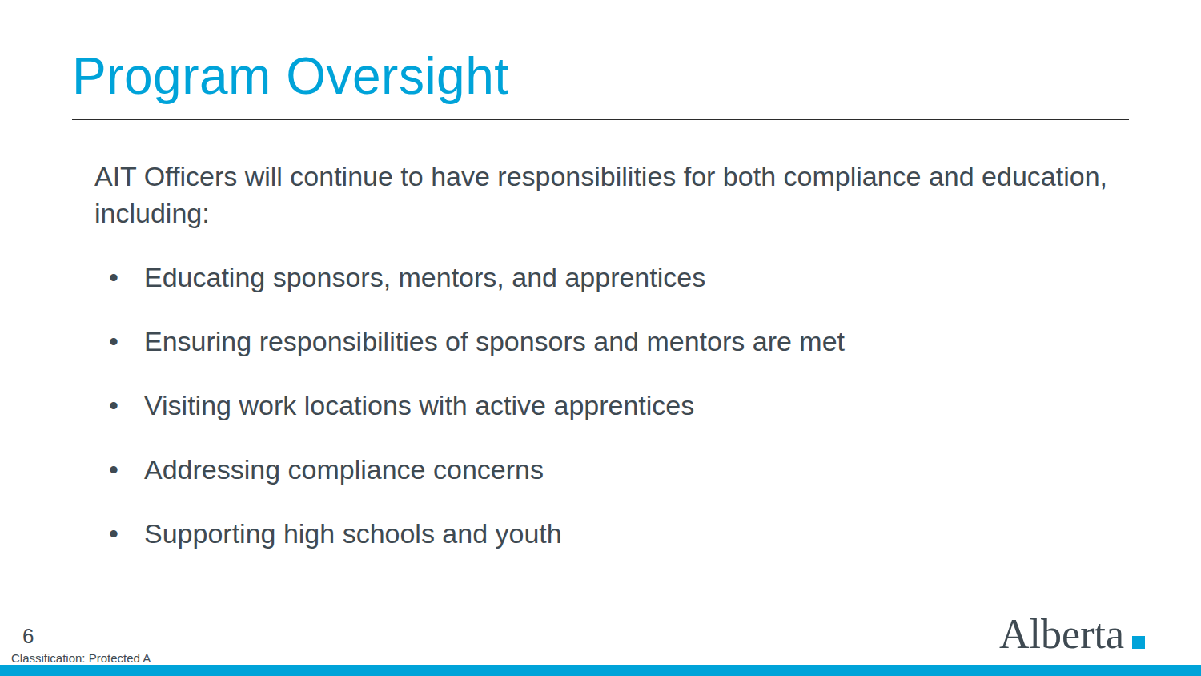Program Oversight
AIT Officers will continue to have responsibilities for both compliance and education, including:
Educating sponsors, mentors, and apprentices
Ensuring responsibilities of sponsors and mentors are met
Visiting work locations with active apprentices
Addressing compliance concerns
Supporting high schools and youth
6
Classification: Protected A
Alberta